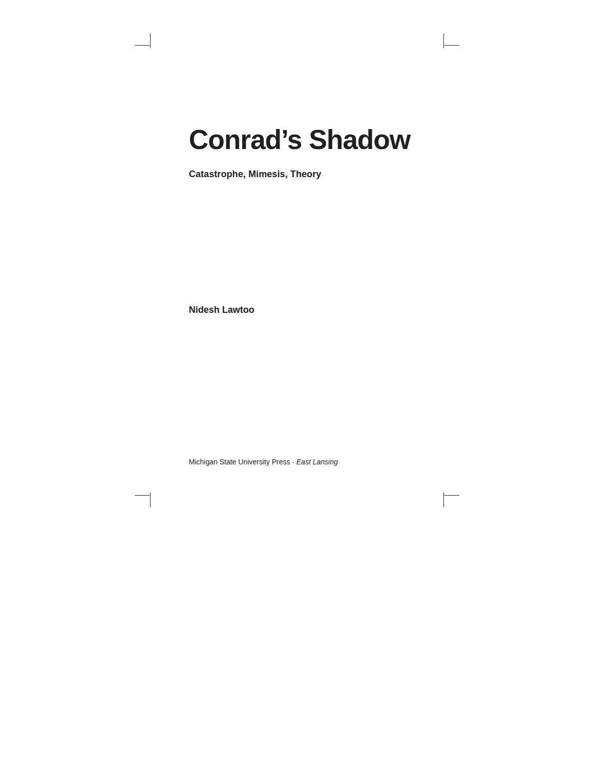Conrad’s Shadow
Catastrophe, Mimesis, Theory
Nidesh Lawtoo
Michigan State University Press·East Lansing